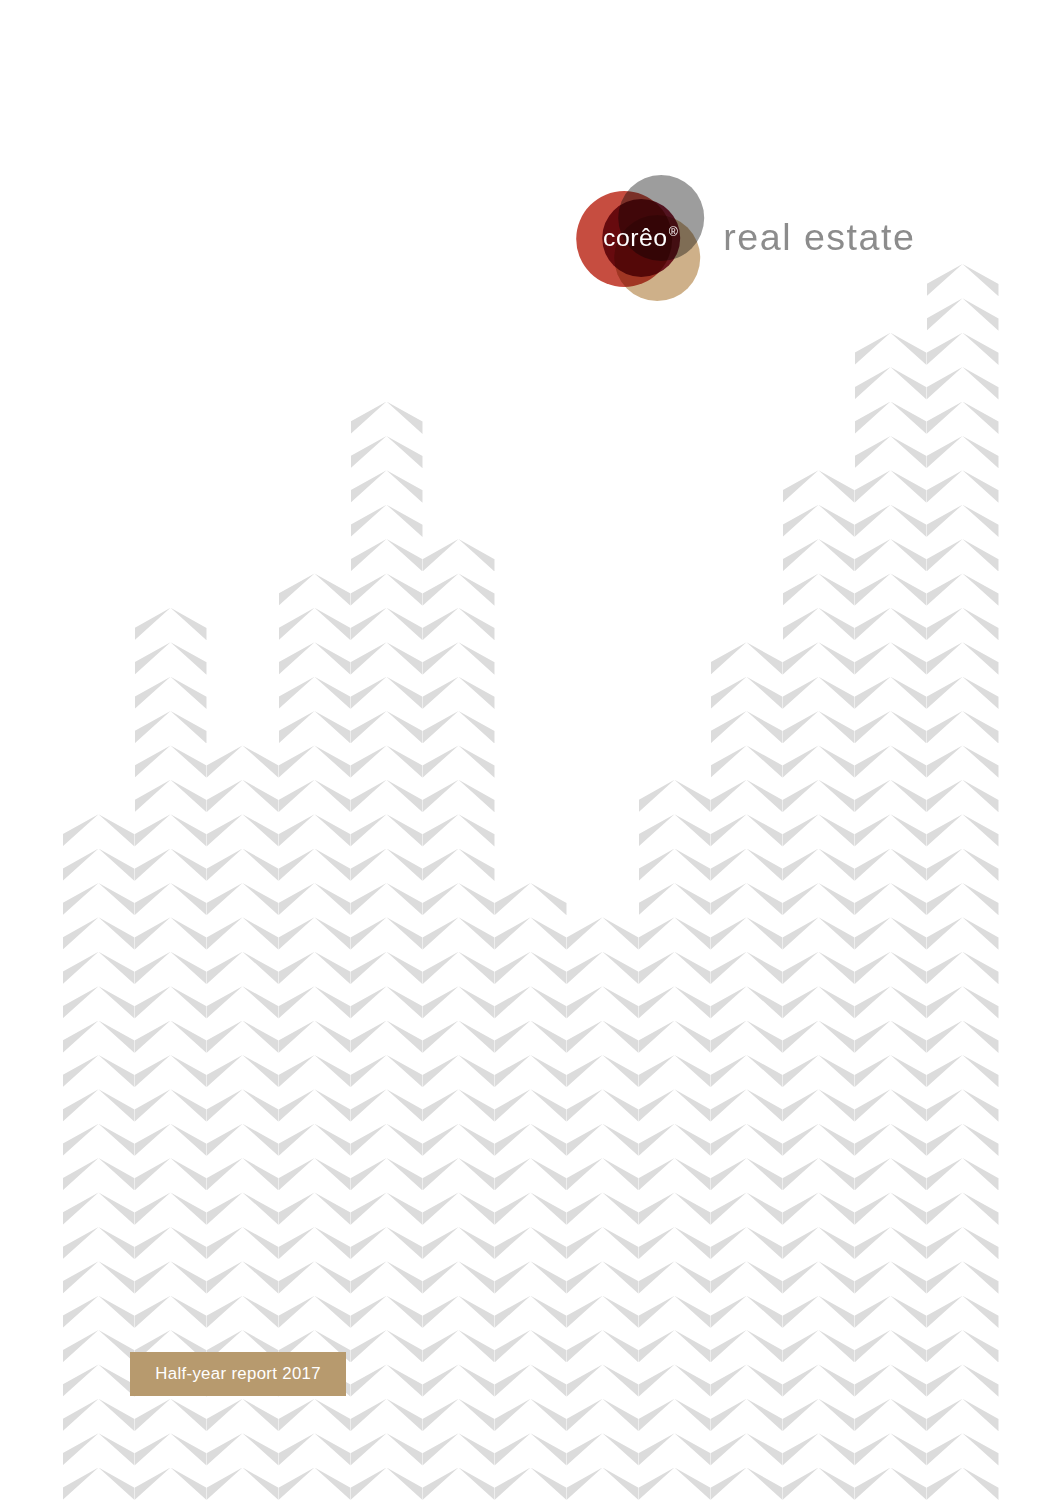corêo®
real estate
Half-year report 2017